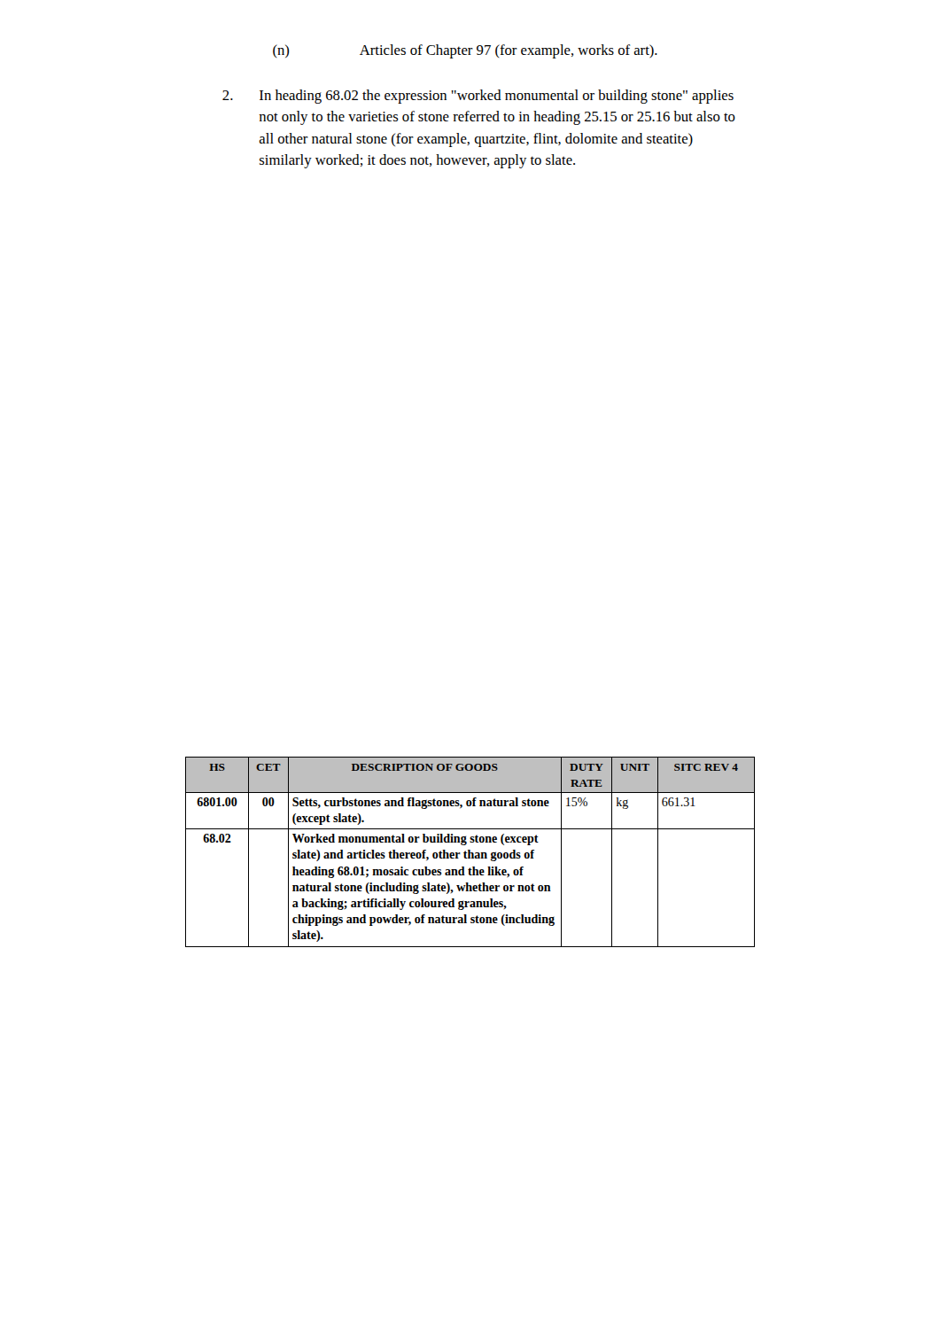(n)
Articles of Chapter 97 (for example, works of art).
2.
In heading 68.02 the expression "worked monumental or building stone" applies not only to the varieties of stone referred to in heading 25.15 or 25.16 but also to all other natural stone (for example, quartzite, flint, dolomite and steatite) similarly worked; it does not, however, apply to slate.
| HS | CET | DESCRIPTION OF GOODS | DUTY RATE | UNIT | SITC REV 4 |
| --- | --- | --- | --- | --- | --- |
| 6801.00 | 00 | Setts, curbstones and flagstones, of natural stone (except slate). | 15% | kg | 661.31 |
| 68.02 | | Worked monumental or building stone (except slate) and articles thereof, other than goods of heading 68.01; mosaic cubes and the like, of natural stone (including slate), whether or not on a backing; artificially coloured granules, chippings and powder, of natural stone (including slate). | | | |